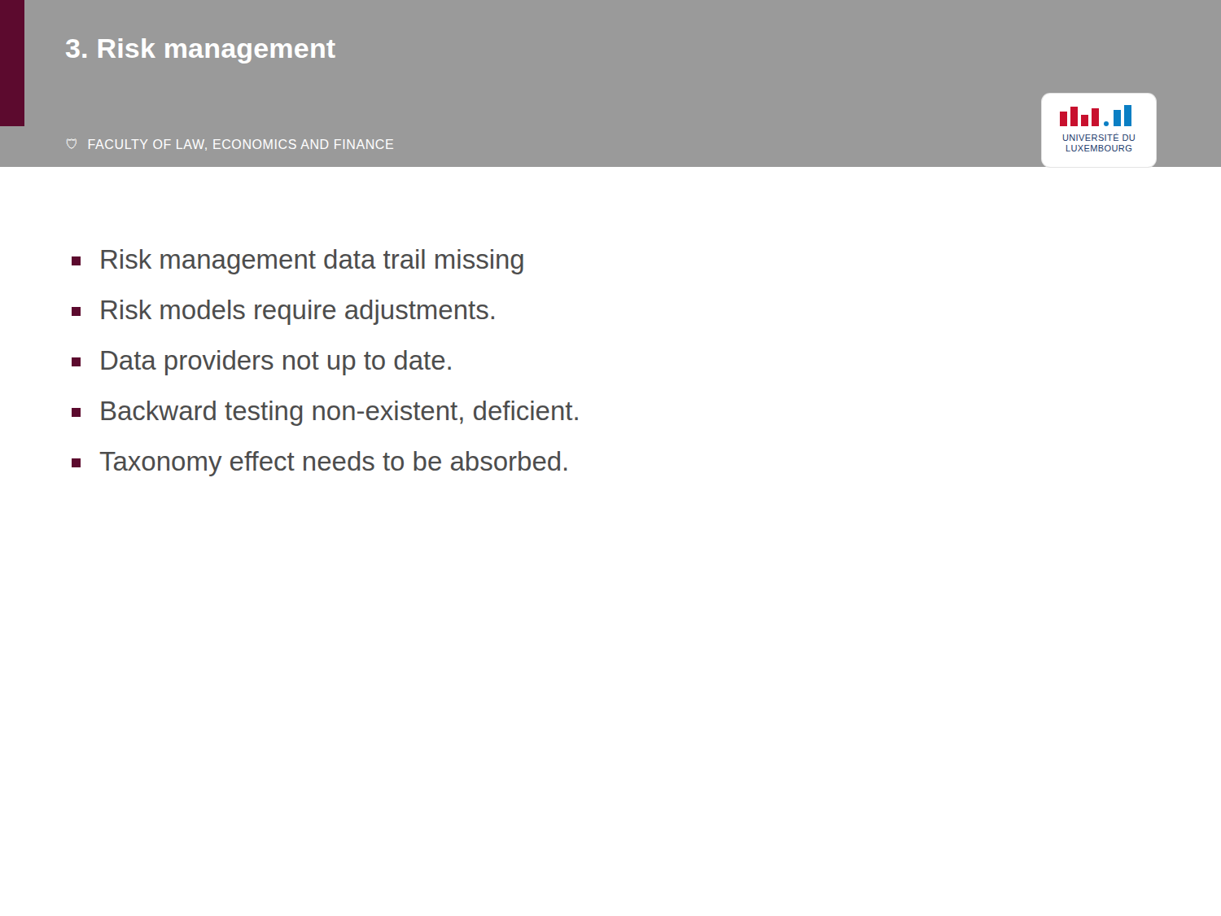3. Risk management
🛡FACULTY OF LAW, ECONOMICS AND FINANCE
UNIVERSITÉ DU
LUXEMBOURG
Risk management data trail missing
Risk models require adjustments.
Data providers not up to date.
Backward testing non-existent, deficient.
Taxonomy effect needs to be absorbed.